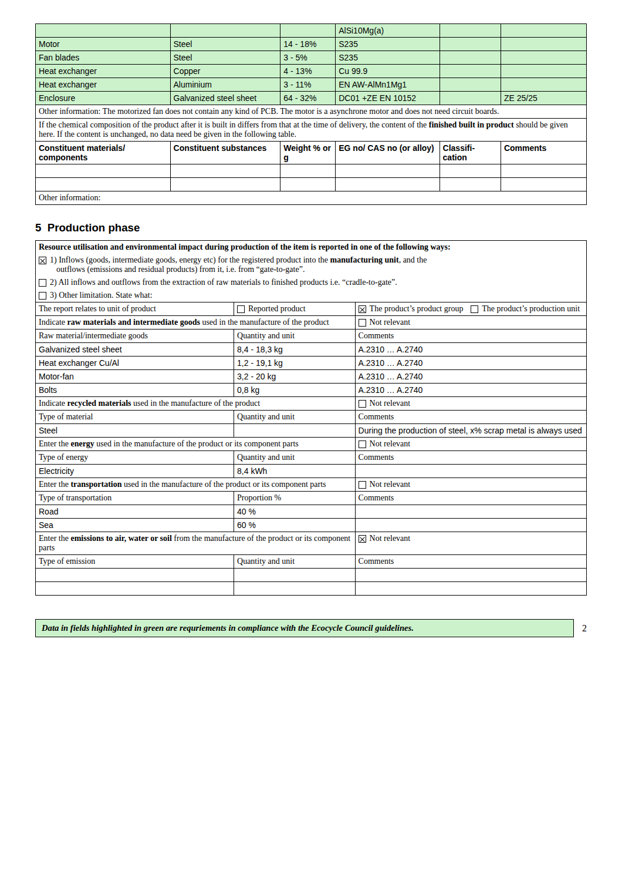| | | | AlSi10Mg(a) | | |
| Motor | Steel | 14 - 18% | S235 | | |
| Fan blades | Steel | 3 - 5% | S235 | | |
| Heat exchanger | Copper | 4 - 13% | Cu 99.9 | | |
| Heat exchanger | Aluminium | 3 - 11% | EN AW-AlMn1Mg1 | | |
| Enclosure | Galvanized steel sheet | 64 - 32% | DC01 +ZE EN 10152 | | ZE 25/25 |
| Other information: The motorized fan does not contain any kind of PCB. The motor is a asynchrone motor and does not need circuit boards. |
| If the chemical composition of the product after it is built in differs from that at the time of delivery, the content of the finished built in product should be given here. If the content is unchanged, no data need be given in the following table. |
| Constituent materials/ components | Constituent substances | Weight % or g | EG no/ CAS no (or alloy) | Classifi-cation | Comments |
| Other information: |
5 Production phase
| Resource utilisation and environmental impact during production of the item is reported in one of the following ways: 1) Inflows (goods, intermediate goods, energy etc) for the registered product into the manufacturing unit , and the outflows (emissions and residual products) from it, i.e. from “gate-to-gate”. 2) All inflows and outflows from the extraction of raw materials to finished products i.e. “cradle-to-gate”. 3) Other limitation. State what: |
| The report relates to unit of product | Reported product | / The product’s product group / The product’s production unit / |
| Indicate raw materials and intermediate goods used in the manufacture of the product | Not relevant |
| Raw material/intermediate goods | Quantity and unit | Comments |
| Galvanized steel sheet | 8,4 - 18,3 kg | A.2310 … A.2740 |
| Heat exchanger Cu/Al | 1,2 - 19,1 kg | A.2310 … A.2740 |
| Motor-fan | 3,2 - 20 kg | A.2310 … A.2740 |
| Bolts | 0,8 kg | A.2310 … A.2740 |
| Indicate recycled materials used in the manufacture of the product | Not relevant |
| Type of material | Quantity and unit | Comments |
| Steel | | During the production of steel, x% scrap metal is always used |
| Enter the energy used in the manufacture of the product or its component parts | Not relevant |
| Type of energy | Quantity and unit | Comments |
| Electricity | 8,4 kWh | |
| Enter the transportation used in the manufacture of the product or its component parts | Not relevant |
| Type of transportation | Proportion % | Comments |
| Road | 40 % | |
| Sea | 60 % | |
| Enter the emissions to air, water or soil from the manufacture of the product or its component parts | Not relevant |
| Type of emission | Quantity and unit | Comments |
Data in fields highlighted in green are requriements in compliance with the Ecocycle Council guidelines.
2